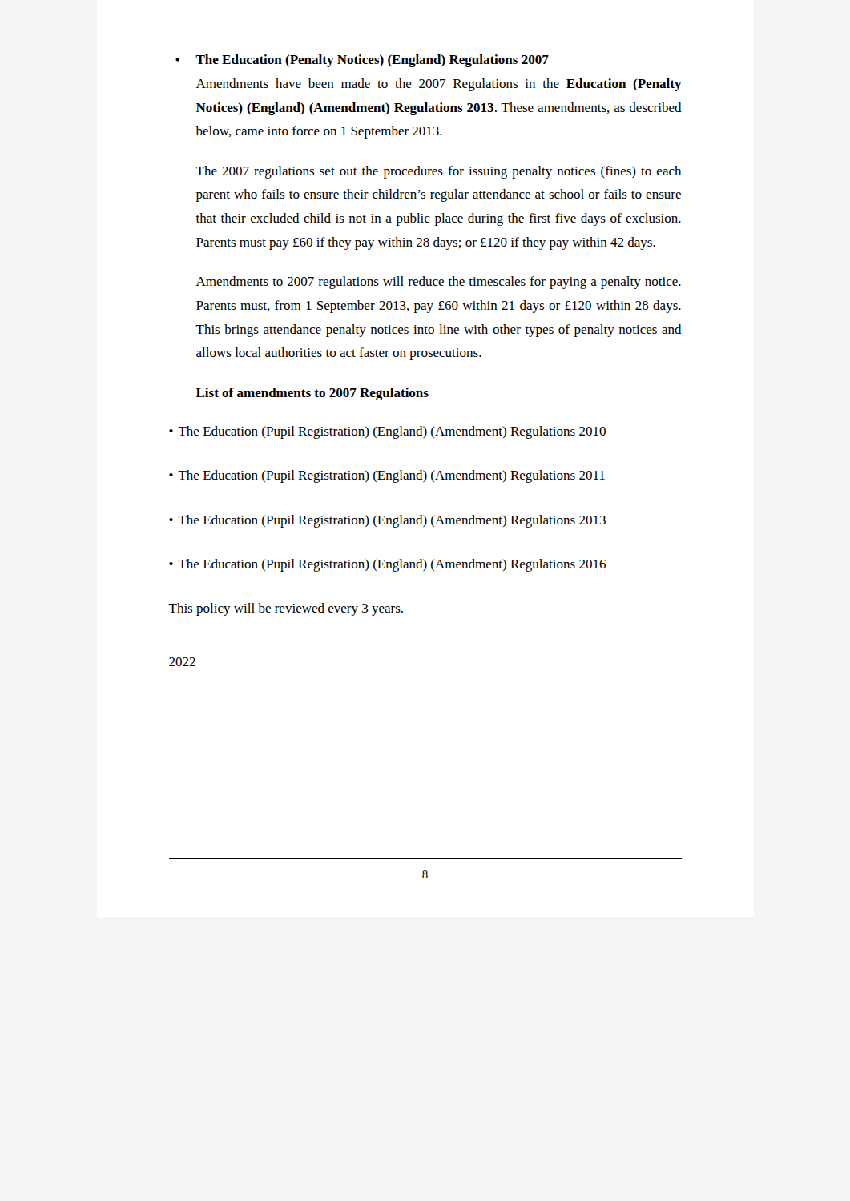The Education (Penalty Notices) (England) Regulations 2007
Amendments have been made to the 2007 Regulations in the Education (Penalty Notices) (England) (Amendment) Regulations 2013. These amendments, as described below, came into force on 1 September 2013.
The 2007 regulations set out the procedures for issuing penalty notices (fines) to each parent who fails to ensure their children’s regular attendance at school or fails to ensure that their excluded child is not in a public place during the first five days of exclusion. Parents must pay £60 if they pay within 28 days; or £120 if they pay within 42 days.
Amendments to 2007 regulations will reduce the timescales for paying a penalty notice. Parents must, from 1 September 2013, pay £60 within 21 days or £120 within 28 days. This brings attendance penalty notices into line with other types of penalty notices and allows local authorities to act faster on prosecutions.
List of amendments to 2007 Regulations
•The Education (Pupil Registration) (England) (Amendment) Regulations 2010
•The Education (Pupil Registration) (England) (Amendment) Regulations 2011
•The Education (Pupil Registration) (England) (Amendment) Regulations 2013
•The Education (Pupil Registration) (England) (Amendment) Regulations 2016
This policy will be reviewed every 3 years.
2022
8